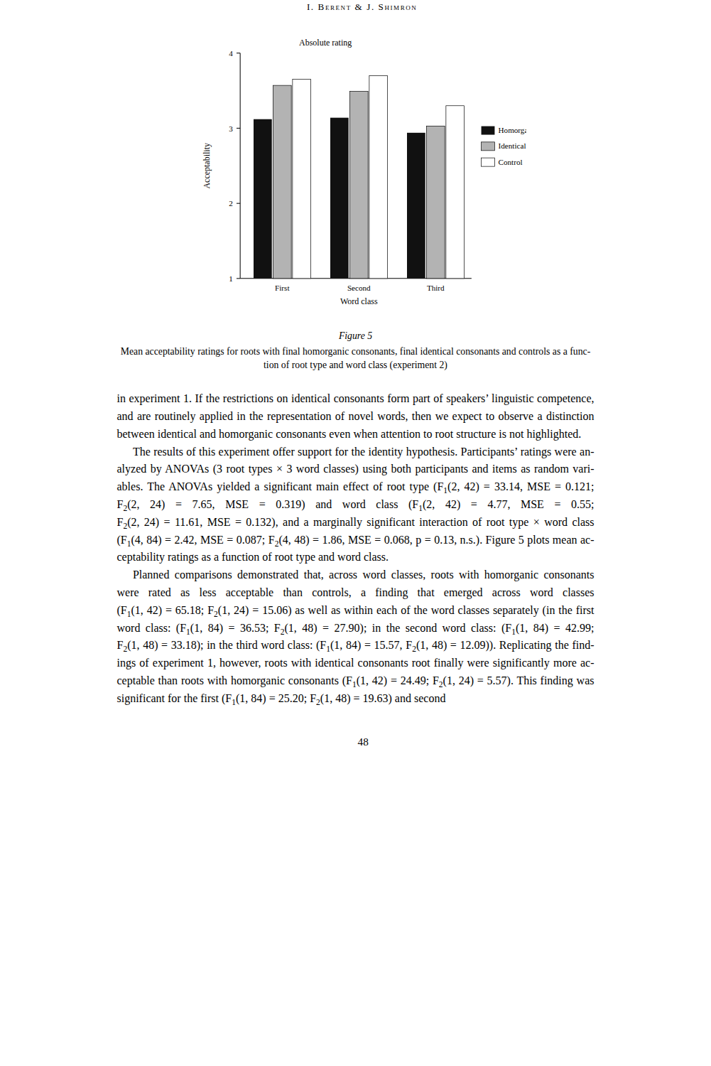I. Berent & J. Shimron
Absolute rating Grouped bar chart of mean acceptability ratings (scale 1 to 4) for three root types — homorganic, identical, and control — across first, second and third word classes. Ratings are highest for controls and lowest for homorganic roots in each word class; all values fall between about 2.9 and 3.7. Absolute rating 1 2 3 4 Acceptability First Second Third Word class Homorganic Identical Control
Figure 5 Mean acceptability ratings for roots with final homorganic consonants, final identical consonants and controls as a function of root type and word class (experiment 2)
in experiment 1. If the restrictions on identical consonants form part of speakers’ linguistic competence, and are routinely applied in the representation of novel words, then we expect to observe a distinction between identical and homorganic consonants even when attention to root structure is not highlighted.
The results of this experiment offer support for the identity hypothesis. Participants’ ratings were analyzed by ANOVAs (3 root types × 3 word classes) using both participants and items as random variables. The ANOVAs yielded a significant main effect of root type (F1(2, 42) = 33.14, MSE = 0.121; F2(2, 24) = 7.65, MSE = 0.319) and word class (F1(2, 42) = 4.77, MSE = 0.55; F2(2, 24) = 11.61, MSE = 0.132), and a marginally significant interaction of root type × word class (F1(4, 84) = 2.42, MSE = 0.087; F2(4, 48) = 1.86, MSE = 0.068, p = 0.13, n.s.). Figure 5 plots mean acceptability ratings as a function of root type and word class.
Planned comparisons demonstrated that, across word classes, roots with homorganic consonants were rated as less acceptable than controls, a finding that emerged across word classes (F1(1, 42) = 65.18; F2(1, 24) = 15.06) as well as within each of the word classes separately (in the first word class: (F1(1, 84) = 36.53; F2(1, 48) = 27.90); in the second word class: (F1(1, 84) = 42.99; F2(1, 48) = 33.18); in the third word class: (F1(1, 84) = 15.57, F2(1, 48) = 12.09)). Replicating the findings of experiment 1, however, roots with identical consonants root finally were significantly more acceptable than roots with homorganic consonants (F1(1, 42) = 24.49; F2(1, 24) = 5.57). This finding was significant for the first (F1(1, 84) = 25.20; F2(1, 48) = 19.63) and second
48